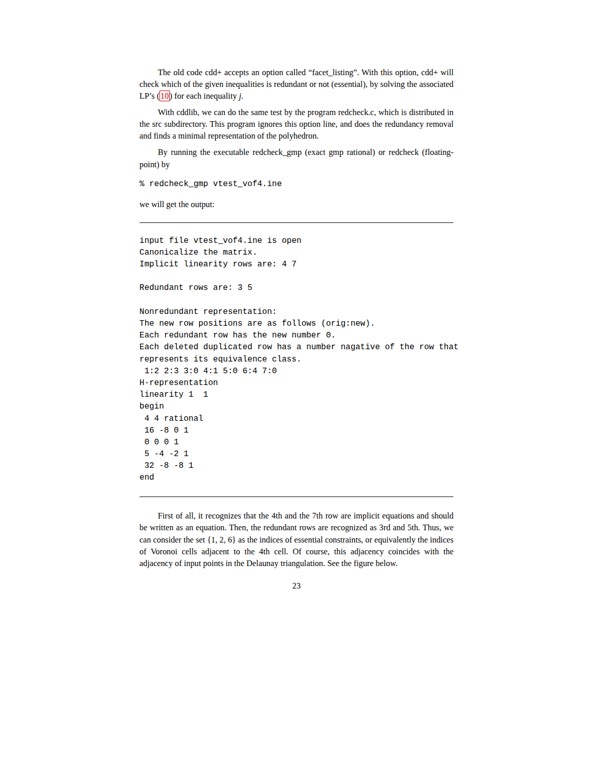The old code cdd+ accepts an option called “facet_listing”. With this option, cdd+ will check which of the given inequalities is redundant or not (essential), by solving the associated LP’s (10) for each inequality j.
With cddlib, we can do the same test by the program redcheck.c, which is distributed in the src subdirectory. This program ignores this option line, and does the redundancy removal and finds a minimal representation of the polyhedron.
By running the executable redcheck_gmp (exact gmp rational) or redcheck (floating-point) by
% redcheck_gmp vtest_vof4.ine
we will get the output:
input file vtest_vof4.ine is open
Canonicalize the matrix.
Implicit linearity rows are: 4 7

Redundant rows are: 3 5

Nonredundant representation:
The new row positions are as follows (orig:new).
Each redundant row has the new number 0.
Each deleted duplicated row has a number nagative of the row that
represents its equivalence class.
 1:2 2:3 3:0 4:1 5:0 6:4 7:0
H-representation
linearity 1  1
begin
 4 4 rational
 16 -8 0 1
 0 0 0 1
 5 -4 -2 1
 32 -8 -8 1
end
First of all, it recognizes that the 4th and the 7th row are implicit equations and should be written as an equation. Then, the redundant rows are recognized as 3rd and 5th. Thus, we can consider the set {1, 2, 6} as the indices of essential constraints, or equivalently the indices of Voronoi cells adjacent to the 4th cell. Of course, this adjacency coincides with the adjacency of input points in the Delaunay triangulation. See the figure below.
23